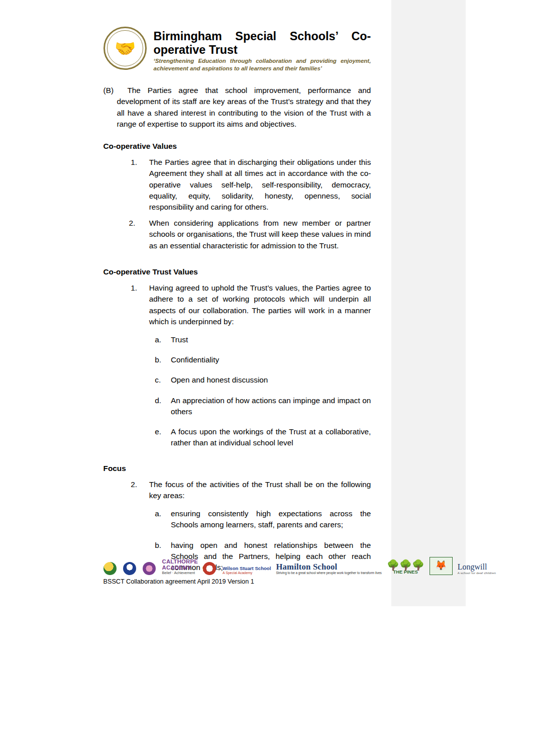🤝
Birmingham Special Schools’ Co-operative Trust
‘Strengthening Education through collaboration and providing enjoyment, achievement and aspirations to all learners and their families’
(B) The Parties agree that school improvement, performance and development of its staff are key areas of the Trust’s strategy and that they all have a shared interest in contributing to the vision of the Trust with a range of expertise to support its aims and objectives.
Co-operative Values
1. The Parties agree that in discharging their obligations under this Agreement they shall at all times act in accordance with the co-operative values self-help, self-responsibility, democracy, equality, equity, solidarity, honesty, openness, social responsibility and caring for others.
2. When considering applications from new member or partner schools or organisations, the Trust will keep these values in mind as an essential characteristic for admission to the Trust.
Co-operative Trust Values
1. Having agreed to uphold the Trust’s values, the Parties agree to adhere to a set of working protocols which will underpin all aspects of our collaboration. The parties will work in a manner which is underpinned by:
a. Trust
b. Confidentiality
c. Open and honest discussion
d. An appreciation of how actions can impinge and impact on others
e. A focus upon the workings of the Trust at a collaborative, rather than at individual school level
Focus
2. The focus of the activities of the Trust shall be on the following key areas:
a. ensuring consistently high expectations across the Schools among learners, staff, parents and carers;
b. having open and honest relationships between the Schools and the Partners, helping each other reach common goals;
CALTHORPE
ACADEMYBelief · Achievement Wilson Stuart SchoolA Special Academy Hamilton SchoolStriving to be a great school where people work together to transform lives 🌳🌳🌳
THE PINES 🦊 LongwillA school for deaf children
BSSCT Collaboration agreement April 2019 Version 1